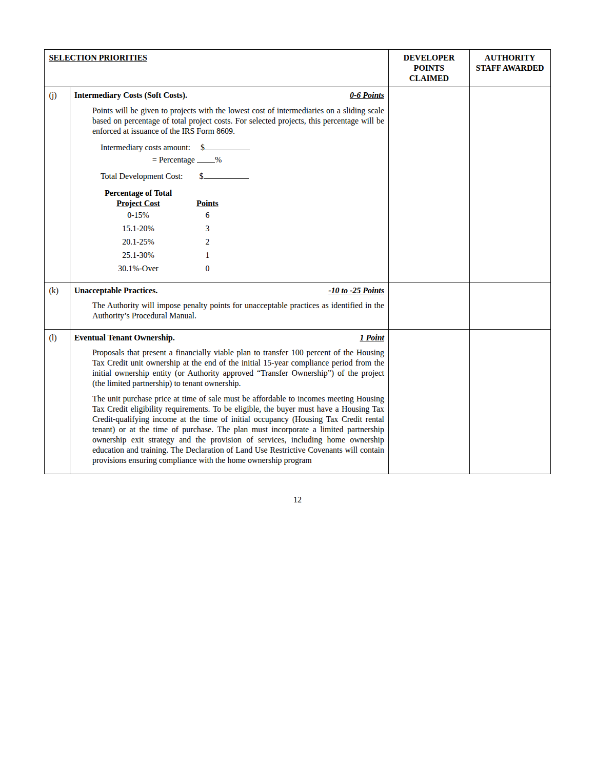| SELECTION PRIORITIES | DEVELOPER POINTS CLAIMED | AUTHORITY STAFF AWARDED |
| --- | --- | --- |
| (j) | Intermediary Costs (Soft Costs). 0-6 Points Points will be given to projects with the lowest cost of intermediaries on a sliding scale based on percentage of total project costs. For selected projects, this percentage will be enforced at issuance of the IRS Form 8609. Intermediary costs amount: $ = Percentage % Total Development Cost: $ / Percentage of Total Project Cost / Points / / --- / --- / / 0-15% / 6 / / 15.1-20% / 3 / / 20.1-25% / 2 / / 25.1-30% / 1 / / 30.1%-Over / 0 / | | |
| (k) | Unacceptable Practices. -10 to -25 Points The Authority will impose penalty points for unacceptable practices as identified in the Authority’s Procedural Manual. | | |
| (l) | Eventual Tenant Ownership. 1 Point Proposals that present a financially viable plan to transfer 100 percent of the Housing Tax Credit unit ownership at the end of the initial 15-year compliance period from the initial ownership entity (or Authority approved “Transfer Ownership”) of the project (the limited partnership) to tenant ownership. The unit purchase price at time of sale must be affordable to incomes meeting Housing Tax Credit eligibility requirements. To be eligible, the buyer must have a Housing Tax Credit-qualifying income at the time of initial occupancy (Housing Tax Credit rental tenant) or at the time of purchase. The plan must incorporate a limited partnership ownership exit strategy and the provision of services, including home ownership education and training. The Declaration of Land Use Restrictive Covenants will contain provisions ensuring compliance with the home ownership program | | |
12